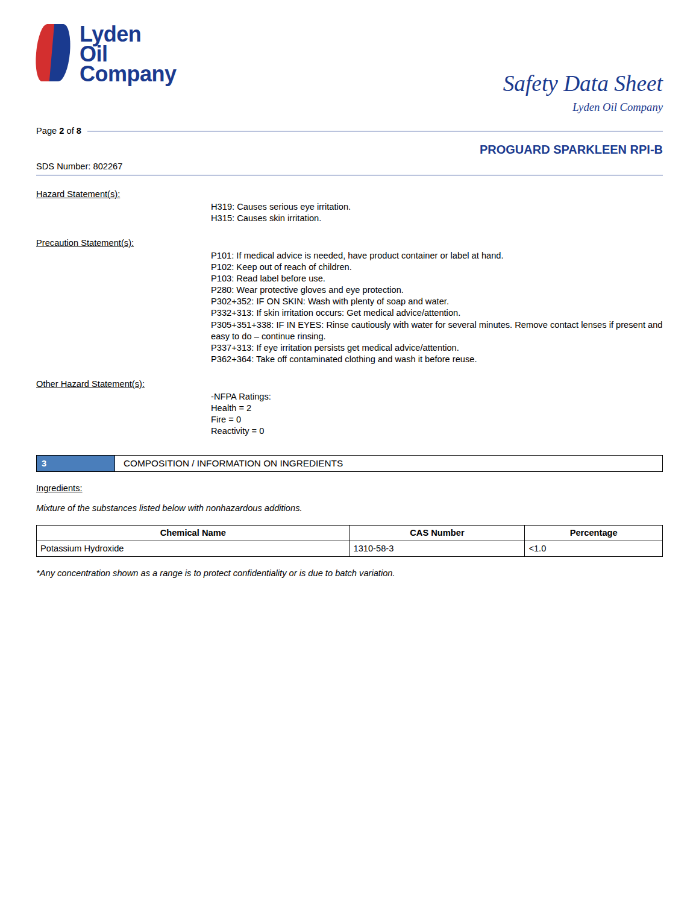Lyden
Oil
Company
Safety Data Sheet
Lyden Oil Company
Page 2 of 8
PROGUARD SPARKLEEN RPI-B
SDS Number: 802267
Hazard Statement(s):
H319: Causes serious eye irritation.
H315: Causes skin irritation.
Precaution Statement(s):
P101: If medical advice is needed, have product container or label at hand.
P102: Keep out of reach of children.
P103: Read label before use.
P280: Wear protective gloves and eye protection.
P302+352: IF ON SKIN: Wash with plenty of soap and water.
P332+313: If skin irritation occurs: Get medical advice/attention.
P305+351+338: IF IN EYES: Rinse cautiously with water for several minutes. Remove contact lenses if present and easy to do – continue rinsing.
P337+313: If eye irritation persists get medical advice/attention.
P362+364: Take off contaminated clothing and wash it before reuse.
Other Hazard Statement(s):
-NFPA Ratings:
Health = 2
Fire = 0
Reactivity = 0
3
COMPOSITION / INFORMATION ON INGREDIENTS
Ingredients:
Mixture of the substances listed below with nonhazardous additions.
| Chemical Name | CAS Number | Percentage |
| --- | --- | --- |
| Potassium Hydroxide | 1310-58-3 | <1.0 |
*Any concentration shown as a range is to protect confidentiality or is due to batch variation.